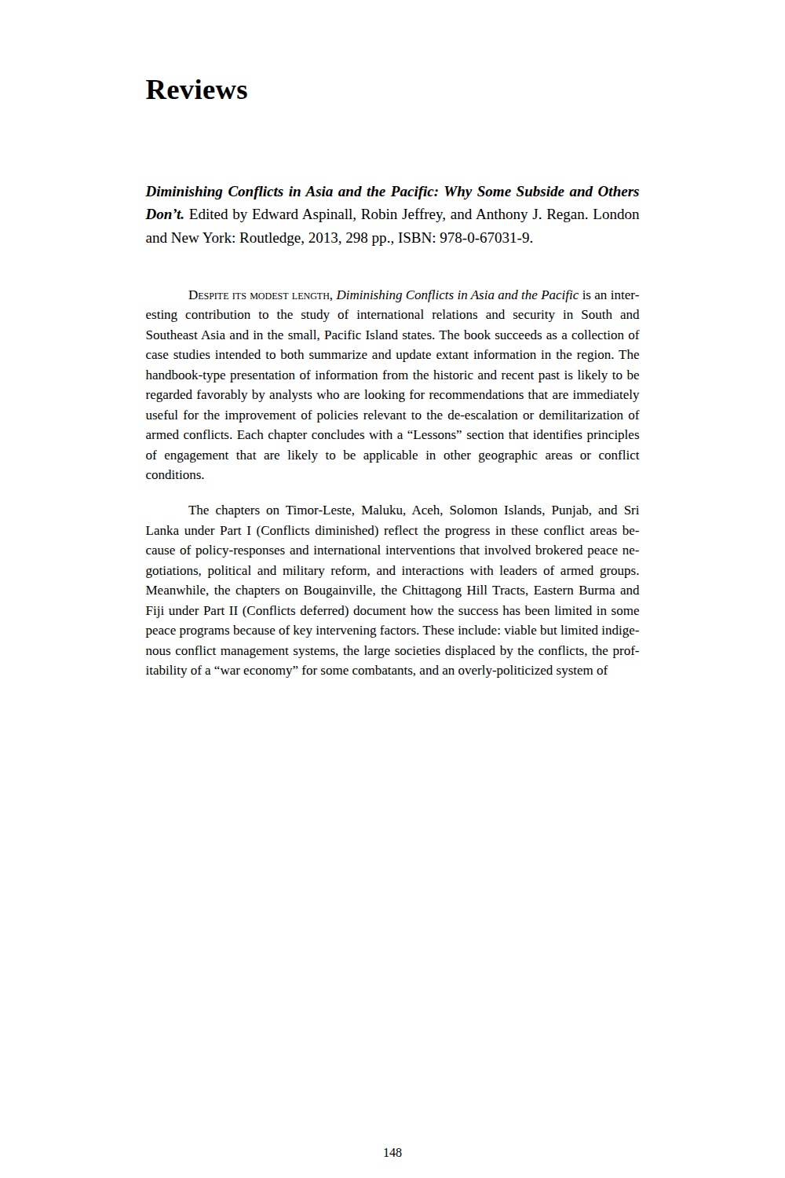Reviews
Diminishing Conflicts in Asia and the Pacific: Why Some Subside and Others Don’t. Edited by Edward Aspinall, Robin Jeffrey, and Anthony J. Regan. London and New York: Routledge, 2013, 298 pp., ISBN: 978-0-67031-9.
Despite its modest length, Diminishing Conflicts in Asia and the Pacific is an interesting contribution to the study of international relations and security in South and Southeast Asia and in the small, Pacific Island states. The book succeeds as a collection of case studies intended to both summarize and update extant information in the region. The handbook-type presentation of information from the historic and recent past is likely to be regarded favorably by analysts who are looking for recommendations that are immediately useful for the improvement of policies relevant to the de-escalation or demilitarization of armed conflicts. Each chapter concludes with a “Lessons” section that identifies principles of engagement that are likely to be applicable in other geographic areas or conflict conditions.
The chapters on Timor-Leste, Maluku, Aceh, Solomon Islands, Punjab, and Sri Lanka under Part I (Conflicts diminished) reflect the progress in these conflict areas because of policy-responses and international interventions that involved brokered peace negotiations, political and military reform, and interactions with leaders of armed groups. Meanwhile, the chapters on Bougainville, the Chittagong Hill Tracts, Eastern Burma and Fiji under Part II (Conflicts deferred) document how the success has been limited in some peace programs because of key intervening factors. These include: viable but limited indigenous conflict management systems, the large societies displaced by the conflicts, the profitability of a “war economy” for some combatants, and an overly-politicized system of
148